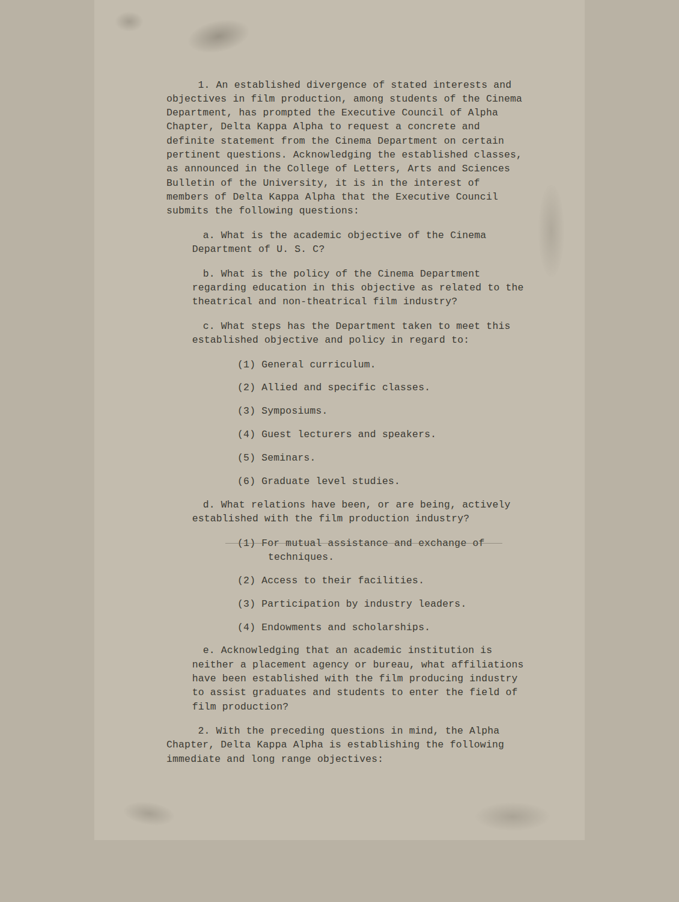1. An established divergence of stated interests and objectives in film production, among students of the Cinema Department, has prompted the Executive Council of Alpha Chapter, Delta Kappa Alpha to request a concrete and definite statement from the Cinema Department on certain pertinent questions. Acknowledging the established classes, as announced in the College of Letters, Arts and Sciences Bulletin of the University, it is in the interest of members of Delta Kappa Alpha that the Executive Council submits the following questions:
a. What is the academic objective of the Cinema Department of U. S. C?
b. What is the policy of the Cinema Department regarding education in this objective as related to the theatrical and non-theatrical film industry?
c. What steps has the Department taken to meet this established objective and policy in regard to:
(1) General curriculum.
(2) Allied and specific classes.
(3) Symposiums.
(4) Guest lecturers and speakers.
(5) Seminars.
(6) Graduate level studies.
d. What relations have been, or are being, actively established with the film production industry?
(1) For mutual assistance and exchange of techniques.
(2) Access to their facilities.
(3) Participation by industry leaders.
(4) Endowments and scholarships.
e. Acknowledging that an academic institution is neither a placement agency or bureau, what affiliations have been established with the film producing industry to assist graduates and students to enter the field of film production?
2. With the preceding questions in mind, the Alpha Chapter, Delta Kappa Alpha is establishing the following immediate and long range objectives: